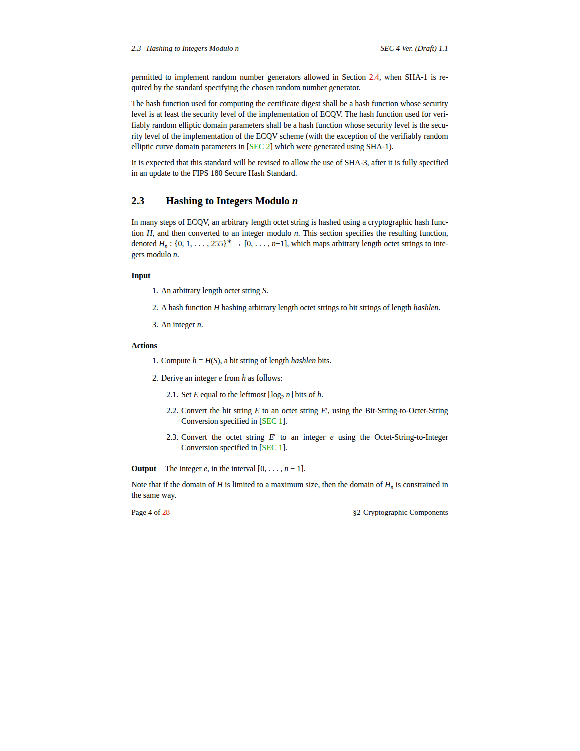2.3 Hashing to Integers Modulo n
SEC 4 Ver. (Draft) 1.1
permitted to implement random number generators allowed in Section 2.4, when SHA-1 is required by the standard specifying the chosen random number generator.
The hash function used for computing the certificate digest shall be a hash function whose security level is at least the security level of the implementation of ECQV. The hash function used for verifiably random elliptic domain parameters shall be a hash function whose security level is the security level of the implementation of the ECQV scheme (with the exception of the verifiably random elliptic curve domain parameters in [SEC 2] which were generated using SHA-1).
It is expected that this standard will be revised to allow the use of SHA-3, after it is fully specified in an update to the FIPS 180 Secure Hash Standard.
2.3 Hashing to Integers Modulo n
In many steps of ECQV, an arbitrary length octet string is hashed using a cryptographic hash function H, and then converted to an integer modulo n. This section specifies the resulting function, denoted Hn : {0, 1, . . . , 255}∗ → [0, . . . , n−1], which maps arbitrary length octet strings to integers modulo n.
Input
1. An arbitrary length octet string S.
2. A hash function H hashing arbitrary length octet strings to bit strings of length hashlen.
3. An integer n.
Actions
1. Compute h = H(S), a bit string of length hashlen bits.
2. Derive an integer e from h as follows:
2.1. Set E equal to the leftmost ⌊log2 n⌋ bits of h.
2.2. Convert the bit string E to an octet string E′, using the Bit-String-to-Octet-String Conversion specified in [SEC 1].
2.3. Convert the octet string E′ to an integer e using the Octet-String-to-Integer Conversion specified in [SEC 1].
Output The integer e, in the interval [0, . . . , n − 1].
Note that if the domain of H is limited to a maximum size, then the domain of Hn is constrained in the same way.
Page 4 of 28
§2 Cryptographic Components